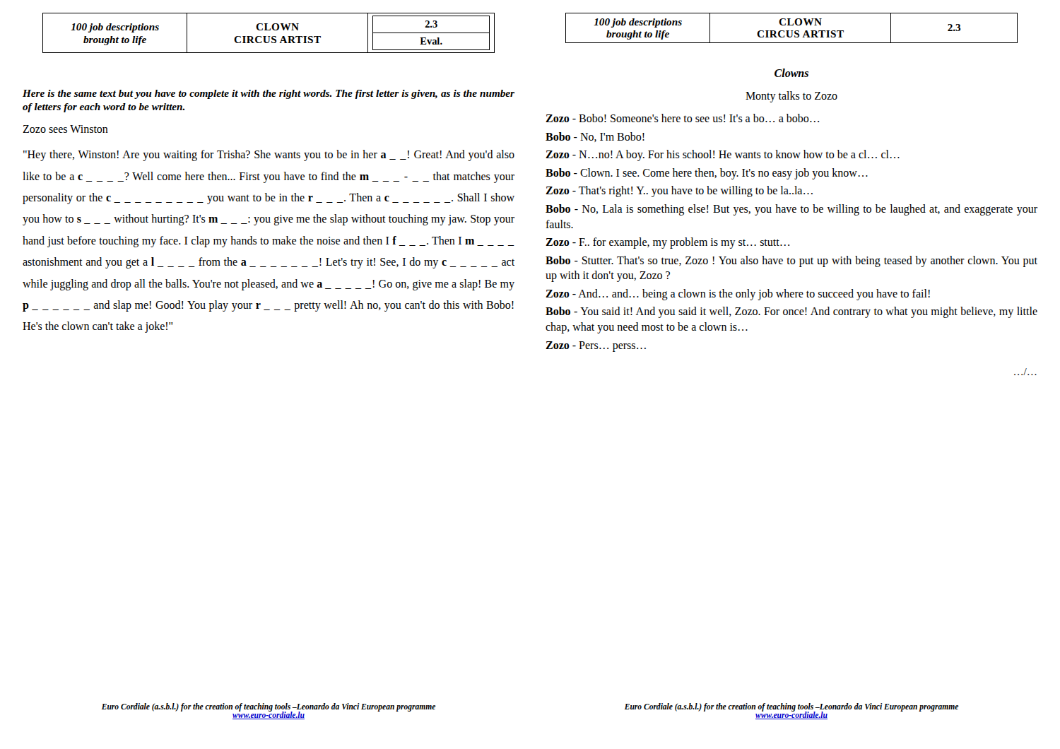| 100 job descriptions brought to life | CLOWN CIRCUS ARTIST | / 2.3 / / Eval. / |
Here is the same text but you have to complete it with the right words. The first letter is given, as is the number of letters for each word to be written.
Zozo sees Winston
"Hey there, Winston! Are you waiting for Trisha? She wants you to be in her a _ _! Great! And you'd also like to be a c _ _ _ _? Well come here then... First you have to find the m _ _ _ - _ _ that matches your personality or the c _ _ _ _ _ _ _ _ _ you want to be in the r _ _ _. Then a c _ _ _ _ _ _. Shall I show you how to s _ _ _ without hurting? It's m _ _ _: you give me the slap without touching my jaw. Stop your hand just before touching my face. I clap my hands to make the noise and then I f _ _ _. Then I m _ _ _ _ astonishment and you get a l _ _ _ _ from the a _ _ _ _ _ _ _! Let's try it! See, I do my c _ _ _ _ _ act while juggling and drop all the balls. You're not pleased, and we a _ _ _ _ _! Go on, give me a slap! Be my p _ _ _ _ _ _ and slap me! Good! You play your r _ _ _ pretty well! Ah no, you can't do this with Bobo! He's the clown can't take a joke!"
Euro Cordiale (a.s.b.l.) for the creation of teaching tools –Leonardo da Vinci European programme
www.euro-cordiale.lu
| 100 job descriptions brought to life | CLOWN CIRCUS ARTIST | 2.3 |
Clowns
Monty talks to Zozo
Zozo - Bobo! Someone's here to see us! It's a bo… a bobo…
Bobo - No, I'm Bobo!
Zozo - N…no! A boy. For his school! He wants to know how to be a cl… cl…
Bobo - Clown. I see. Come here then, boy. It's no easy job you know…
Zozo - That's right! Y.. you have to be willing to be la..la…
Bobo - No, Lala is something else! But yes, you have to be willing to be laughed at, and exaggerate your faults.
Zozo - F.. for example, my problem is my st… stutt…
Bobo - Stutter. That's so true, Zozo ! You also have to put up with being teased by another clown. You put up with it don't you, Zozo ?
Zozo - And… and… being a clown is the only job where to succeed you have to fail!
Bobo - You said it! And you said it well, Zozo. For once! And contrary to what you might believe, my little chap, what you need most to be a clown is…
Zozo - Pers… perss…
…/…
Euro Cordiale (a.s.b.l.) for the creation of teaching tools –Leonardo da Vinci European programme
www.euro-cordiale.lu